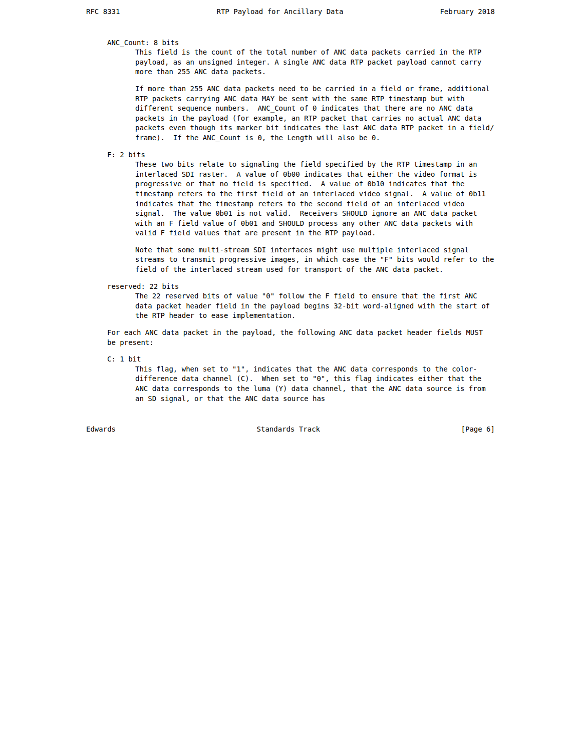RFC 8331 RTP Payload for Ancillary Data February 2018
ANC_Count: 8 bits
This field is the count of the total number of ANC data packets carried in the RTP payload, as an unsigned integer. A single ANC data RTP packet payload cannot carry more than 255 ANC data packets.
If more than 255 ANC data packets need to be carried in a field or frame, additional RTP packets carrying ANC data MAY be sent with the same RTP timestamp but with different sequence numbers. ANC_Count of 0 indicates that there are no ANC data packets in the payload (for example, an RTP packet that carries no actual ANC data packets even though its marker bit indicates the last ANC data RTP packet in a field/ frame). If the ANC_Count is 0, the Length will also be 0.
F: 2 bits
These two bits relate to signaling the field specified by the RTP timestamp in an interlaced SDI raster. A value of 0b00 indicates that either the video format is progressive or that no field is specified. A value of 0b10 indicates that the timestamp refers to the first field of an interlaced video signal. A value of 0b11 indicates that the timestamp refers to the second field of an interlaced video signal. The value 0b01 is not valid. Receivers SHOULD ignore an ANC data packet with an F field value of 0b01 and SHOULD process any other ANC data packets with valid F field values that are present in the RTP payload.
Note that some multi-stream SDI interfaces might use multiple interlaced signal streams to transmit progressive images, in which case the "F" bits would refer to the field of the interlaced stream used for transport of the ANC data packet.
reserved: 22 bits
The 22 reserved bits of value "0" follow the F field to ensure that the first ANC data packet header field in the payload begins 32-bit word-aligned with the start of the RTP header to ease implementation.
For each ANC data packet in the payload, the following ANC data packet header fields MUST be present:
C: 1 bit
This flag, when set to "1", indicates that the ANC data corresponds to the color-difference data channel (C). When set to "0", this flag indicates either that the ANC data corresponds to the luma (Y) data channel, that the ANC data source is from an SD signal, or that the ANC data source has
Edwards Standards Track [Page 6]